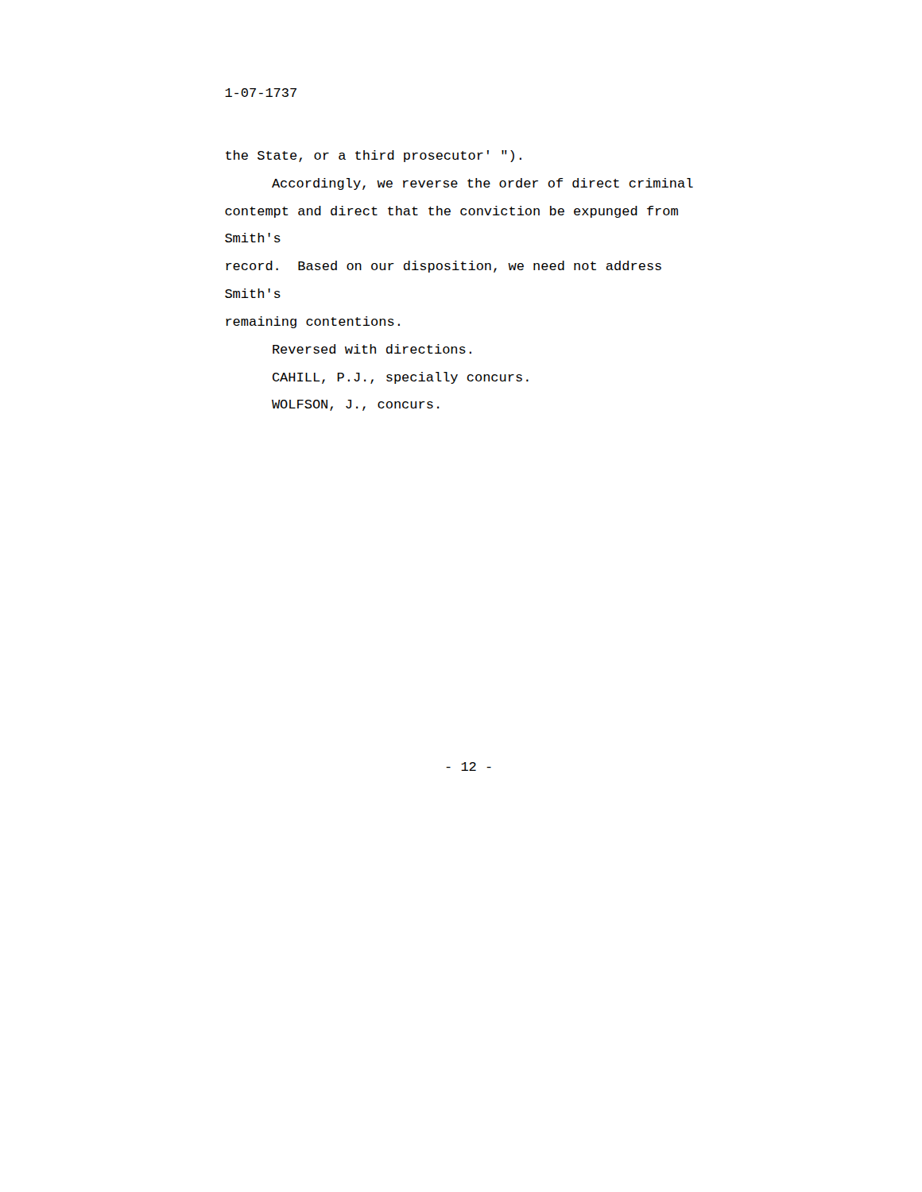1-07-1737
the State, or a third prosecutor' ").
Accordingly, we reverse the order of direct criminal
contempt and direct that the conviction be expunged from Smith's
record. Based on our disposition, we need not address Smith's
remaining contentions.
Reversed with directions.
CAHILL, P.J., specially concurs.
WOLFSON, J., concurs.
- 12 -